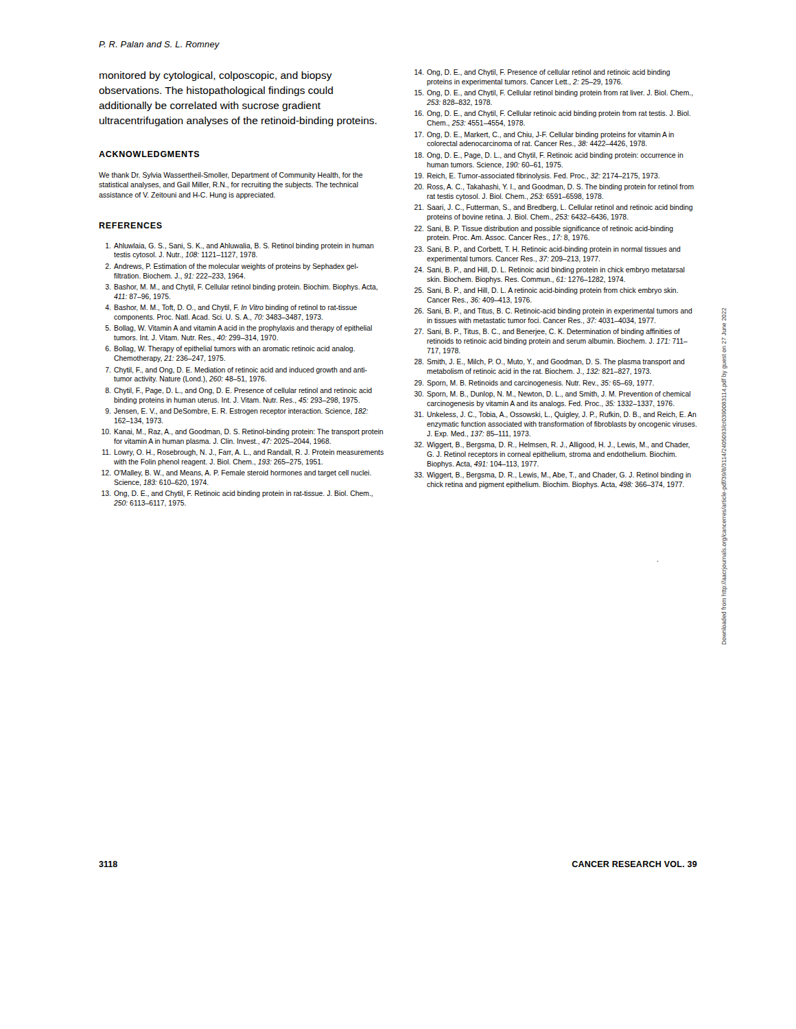P. R. Palan and S. L. Romney
monitored by cytological, colposcopic, and biopsy observations. The histopathological findings could additionally be correlated with sucrose gradient ultracentrifugation analyses of the retinoid-binding proteins.
ACKNOWLEDGMENTS
We thank Dr. Sylvia Wassertheil-Smoller, Department of Community Health, for the statistical analyses, and Gail Miller, R.N., for recruiting the subjects. The technical assistance of V. Zeitouni and H-C. Hung is appreciated.
REFERENCES
Ahluwlaia, G. S., Sani, S. K., and Ahluwalia, B. S. Retinol binding protein in human testis cytosol. J. Nutr., 108: 1121–1127, 1978.
Andrews, P. Estimation of the molecular weights of proteins by Sephadex gel-filtration. Biochem. J., 91: 222–233, 1964.
Bashor, M. M., and Chytil, F. Cellular retinol binding protein. Biochim. Biophys. Acta, 411: 87–96, 1975.
Bashor, M. M., Toft, D. O., and Chytil, F. In Vitro binding of retinol to rat-tissue components. Proc. Natl. Acad. Sci. U. S. A., 70: 3483–3487, 1973.
Bollag, W. Vitamin A and vitamin A acid in the prophylaxis and therapy of epithelial tumors. Int. J. Vitam. Nutr. Res., 40: 299–314, 1970.
Bollag, W. Therapy of epithelial tumors with an aromatic retinoic acid analog. Chemotherapy, 21: 236–247, 1975.
Chytil, F., and Ong, D. E. Mediation of retinoic acid and induced growth and anti-tumor activity. Nature (Lond.), 260: 48–51, 1976.
Chytil, F., Page, D. L., and Ong, D. E. Presence of cellular retinol and retinoic acid binding proteins in human uterus. Int. J. Vitam. Nutr. Res., 45: 293–298, 1975.
Jensen, E. V., and DeSombre, E. R. Estrogen receptor interaction. Science, 182: 162–134, 1973.
Kanai, M., Raz, A., and Goodman, D. S. Retinol-binding protein: The transport protein for vitamin A in human plasma. J. Clin. Invest., 47: 2025–2044, 1968.
Lowry, O. H., Rosebrough, N. J., Farr, A. L., and Randall, R. J. Protein measurements with the Folin phenol reagent. J. Biol. Chem., 193: 265–275, 1951.
O'Malley, B. W., and Means, A. P. Female steroid hormones and target cell nuclei. Science, 183: 610–620, 1974.
Ong, D. E., and Chytil, F. Retinoic acid binding protein in rat-tissue. J. Biol. Chem., 250: 6113–6117, 1975.
Ong, D. E., and Chytil, F. Presence of cellular retinol and retinoic acid binding proteins in experimental tumors. Cancer Lett., 2: 25–29, 1976.
Ong, D. E., and Chytil, F. Cellular retinol binding protein from rat liver. J. Biol. Chem., 253: 828–832, 1978.
Ong, D. E., and Chytil, F. Cellular retinoic acid binding protein from rat testis. J. Biol. Chem., 253: 4551–4554, 1978.
Ong, D. E., Markert, C., and Chiu, J-F. Cellular binding proteins for vitamin A in colorectal adenocarcinoma of rat. Cancer Res., 38: 4422–4426, 1978.
Ong, D. E., Page, D. L., and Chytil, F. Retinoic acid binding protein: occurrence in human tumors. Science, 190: 60–61, 1975.
Reich, E. Tumor-associated fibrinolysis. Fed. Proc., 32: 2174–2175, 1973.
Ross, A. C., Takahashi, Y. I., and Goodman, D. S. The binding protein for retinol from rat testis cytosol. J. Biol. Chem., 253: 6591–6598, 1978.
Saari, J. C., Futterman, S., and Bredberg, L. Cellular retinol and retinoic acid binding proteins of bovine retina. J. Biol. Chem., 253: 6432–6436, 1978.
Sani, B. P. Tissue distribution and possible significance of retinoic acid-binding protein. Proc. Am. Assoc. Cancer Res., 17: 8, 1976.
Sani, B. P., and Corbett, T. H. Retinoic acid-binding protein in normal tissues and experimental tumors. Cancer Res., 37: 209–213, 1977.
Sani, B. P., and Hill, D. L. Retinoic acid binding protein in chick embryo metatarsal skin. Biochem. Biophys. Res. Commun., 61: 1276–1282, 1974.
Sani, B. P., and Hill, D. L. A retinoic acid-binding protein from chick embryo skin. Cancer Res., 36: 409–413, 1976.
Sani, B. P., and Titus, B. C. Retinoic-acid binding protein in experimental tumors and in tissues with metastatic tumor foci. Cancer Res., 37: 4031–4034, 1977.
Sani, B. P., Titus, B. C., and Benerjee, C. K. Determination of binding affinities of retinoids to retinoic acid binding protein and serum albumin. Biochem. J. 171: 711–717, 1978.
Smith, J. E., Milch, P. O., Muto, Y., and Goodman, D. S. The plasma transport and metabolism of retinoic acid in the rat. Biochem. J., 132: 821–827, 1973.
Sporn, M. B. Retinoids and carcinogenesis. Nutr. Rev., 35: 65–69, 1977.
Sporn, M. B., Dunlop, N. M., Newton, D. L., and Smith, J. M. Prevention of chemical carcinogenesis by vitamin A and its analogs. Fed. Proc., 35: 1332–1337, 1976.
Unkeless, J. C., Tobia, A., Ossowski, L., Quigley, J. P., Rufkin, D. B., and Reich, E. An enzymatic function associated with transformation of fibroblasts by oncogenic viruses. J. Exp. Med., 137: 85–111, 1973.
Wiggert, B., Bergsma, D. R., Helmsen, R. J., Alligood, H. J., Lewis, M., and Chader, G. J. Retinol receptors in corneal epithelium, stroma and endothelium. Biochim. Biophys. Acta, 491: 104–113, 1977.
Wiggert, B., Bergsma, D. R., Lewis, M., Abe, T., and Chader, G. J. Retinol binding in chick retina and pigment epithelium. Biochim. Biophys. Acta, 498: 366–374, 1977.
Downloaded from http://aacrjournals.org/cancerres/article-pdf/39/8/3114/2405093/cr0390083114.pdf by guest on 27 June 2022
.
3118 CANCER RESEARCH VOL. 39